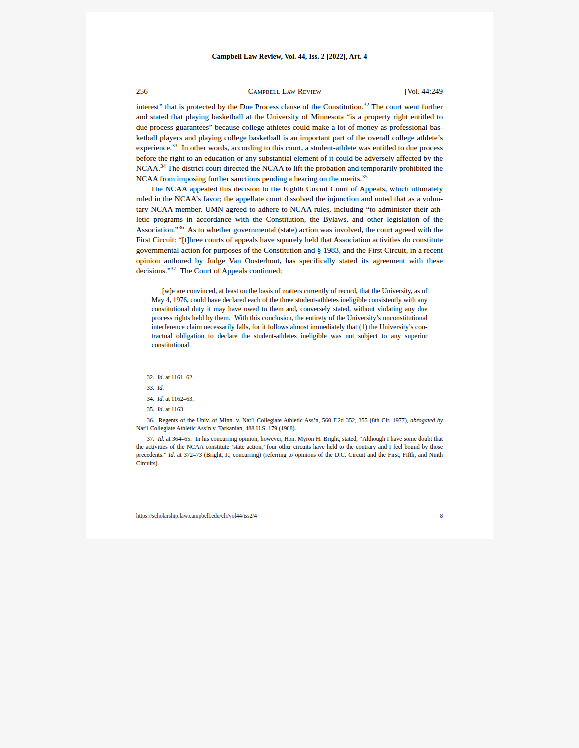Campbell Law Review, Vol. 44, Iss. 2 [2022], Art. 4
256
Campbell Law Review
[Vol. 44:249
interest” that is protected by the Due Process clause of the Constitution.32 The court went further and stated that playing basketball at the University of Minnesota “is a property right entitled to due process guarantees” because college athletes could make a lot of money as professional basketball players and playing college basketball is an important part of the overall college athlete’s experience.33 In other words, according to this court, a student-athlete was entitled to due process before the right to an education or any substantial element of it could be adversely affected by the NCAA.34 The district court directed the NCAA to lift the probation and temporarily prohibited the NCAA from imposing further sanctions pending a hearing on the merits.35
The NCAA appealed this decision to the Eighth Circuit Court of Appeals, which ultimately ruled in the NCAA’s favor; the appellate court dissolved the injunction and noted that as a voluntary NCAA member, UMN agreed to adhere to NCAA rules, including “to administer their athletic programs in accordance with the Constitution, the Bylaws, and other legislation of the Association.”36 As to whether governmental (state) action was involved, the court agreed with the First Circuit: “[t]hree courts of appeals have squarely held that Association activities do constitute governmental action for purposes of the Constitution and § 1983, and the First Circuit, in a recent opinion authored by Judge Van Oosterhout, has specifically stated its agreement with these decisions.”37 The Court of Appeals continued:
[w]e are convinced, at least on the basis of matters currently of record, that the University, as of May 4, 1976, could have declared each of the three student-athletes ineligible consistently with any constitutional duty it may have owed to them and, conversely stated, without violating any due process rights held by them. With this conclusion, the entirety of the University’s unconstitutional interference claim necessarily falls, for it follows almost immediately that (1) the University’s contractual obligation to declare the student-athletes ineligible was not subject to any superior constitutional
32. Id. at 1161–62.
33. Id.
34. Id. at 1162–63.
35. Id. at 1163.
36. Regents of the Univ. of Minn. v. Nat’l Collegiate Athletic Ass’n, 560 F.2d 352, 355 (8th Cir. 1977), abrogated by Nat’l Collegiate Athletic Ass’n v. Tarkanian, 488 U.S. 179 (1988).
37. Id. at 364–65. In his concurring opinion, however, Hon. Myron H. Bright, stated, “Although I have some doubt that the activities of the NCAA constitute ‘state action,’ four other circuits have held to the contrary and I feel bound by those precedents.” Id. at 372–73 (Bright, J., concurring) (referring to opinions of the D.C. Circuit and the First, Fifth, and Ninth Circuits).
https://scholarship.law.campbell.edu/clr/vol44/iss2/4
8